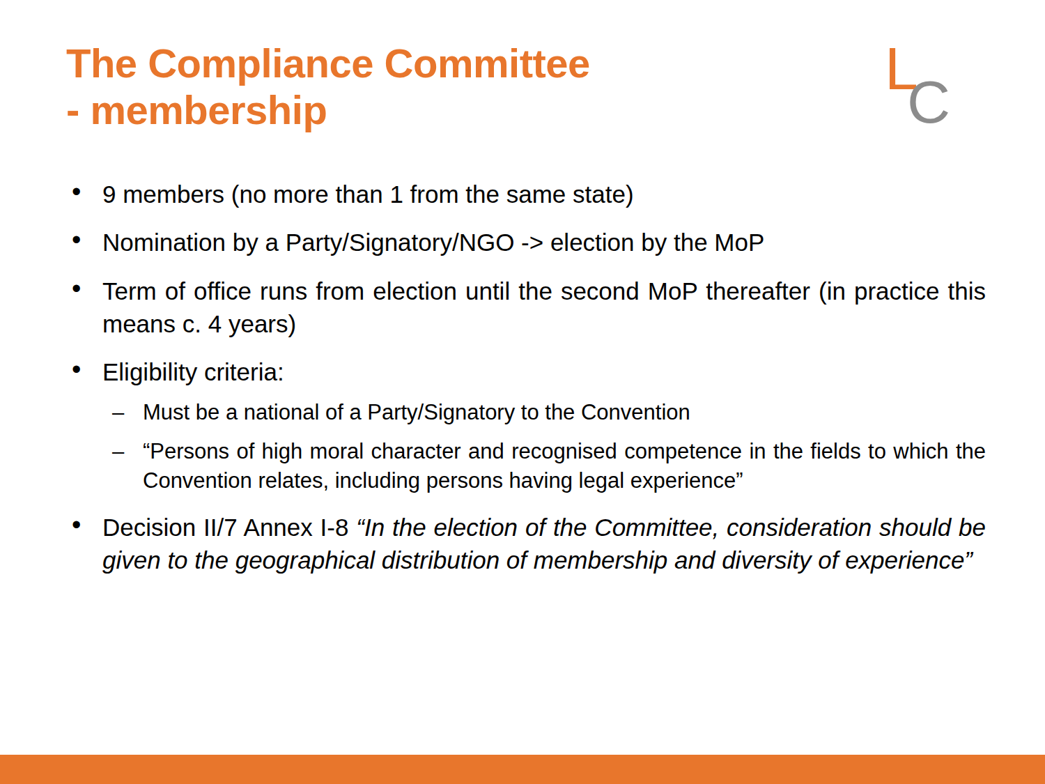The Compliance Committee
- membership
L C
9 members (no more than 1 from the same state)
Nomination by a Party/Signatory/NGO -> election by the MoP
Term of office runs from election until the second MoP thereafter (in practice this means c. 4 years)
Eligibility criteria:
Must be a national of a Party/Signatory to the Convention
“Persons of high moral character and recognised competence in the fields to which the Convention relates, including persons having legal experience”
Decision II/7 Annex I-8 “In the election of the Committee, consideration should be given to the geographical distribution of membership and diversity of experience”